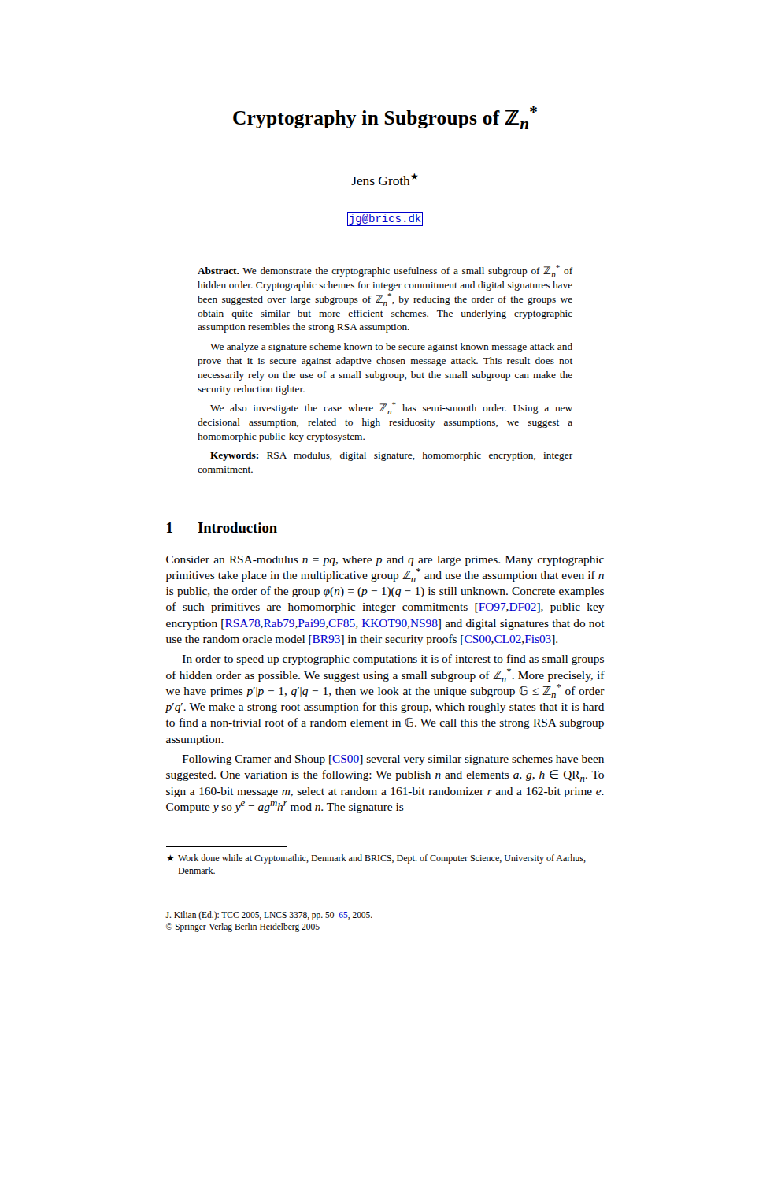Cryptography in Subgroups of ℤn*
Jens Groth★
jg@brics.dk
Abstract. We demonstrate the cryptographic usefulness of a small subgroup of ℤn* of hidden order. Cryptographic schemes for integer commitment and digital signatures have been suggested over large subgroups of ℤn*, by reducing the order of the groups we obtain quite similar but more efficient schemes. The underlying cryptographic assumption resembles the strong RSA assumption.
We analyze a signature scheme known to be secure against known message attack and prove that it is secure against adaptive chosen message attack. This result does not necessarily rely on the use of a small subgroup, but the small subgroup can make the security reduction tighter.
We also investigate the case where ℤn* has semi-smooth order. Using a new decisional assumption, related to high residuosity assumptions, we suggest a homomorphic public-key cryptosystem.
Keywords: RSA modulus, digital signature, homomorphic encryption, integer commitment.
1 Introduction
Consider an RSA-modulus n = pq, where p and q are large primes. Many cryptographic primitives take place in the multiplicative group ℤn* and use the assumption that even if n is public, the order of the group φ(n) = (p − 1)(q − 1) is still unknown. Concrete examples of such primitives are homomorphic integer commitments [FO97,DF02], public key encryption [RSA78,Rab79,Pai99,CF85, KKOT90,NS98] and digital signatures that do not use the random oracle model [BR93] in their security proofs [CS00,CL02,Fis03].
In order to speed up cryptographic computations it is of interest to find as small groups of hidden order as possible. We suggest using a small subgroup of ℤn*. More precisely, if we have primes p′|p − 1, q′|q − 1, then we look at the unique subgroup 𝔾 ≤ ℤn* of order p′q′. We make a strong root assumption for this group, which roughly states that it is hard to find a non-trivial root of a random element in 𝔾. We call this the strong RSA subgroup assumption.
Following Cramer and Shoup [CS00] several very similar signature schemes have been suggested. One variation is the following: We publish n and elements a, g, h ∈ QRn. To sign a 160-bit message m, select at random a 161-bit randomizer r and a 162-bit prime e. Compute y so ye = agmhr mod n. The signature is
★Work done while at Cryptomathic, Denmark and BRICS, Dept. of Computer Science, University of Aarhus, Denmark.
J. Kilian (Ed.): TCC 2005, LNCS 3378, pp. 50–65, 2005.
© Springer-Verlag Berlin Heidelberg 2005